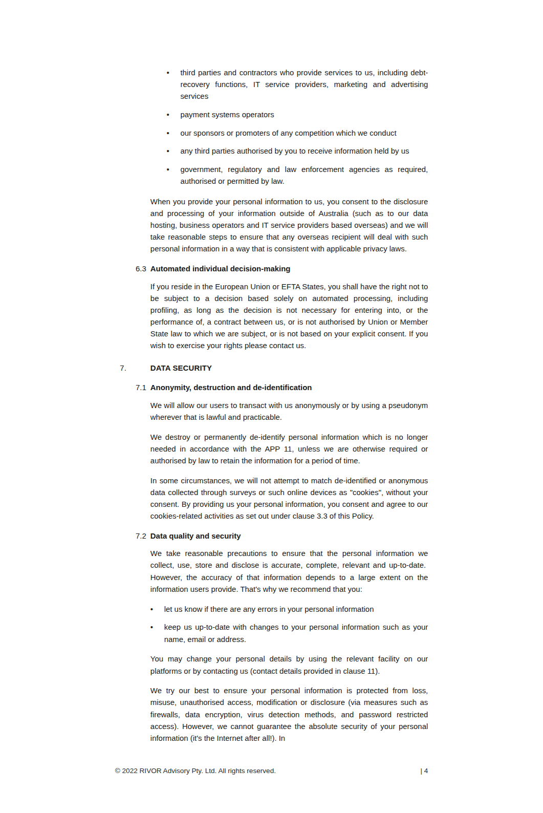third parties and contractors who provide services to us, including debt-recovery functions, IT service providers, marketing and advertising services
payment systems operators
our sponsors or promoters of any competition which we conduct
any third parties authorised by you to receive information held by us
government, regulatory and law enforcement agencies as required, authorised or permitted by law.
When you provide your personal information to us, you consent to the disclosure and processing of your information outside of Australia (such as to our data hosting, business operators and IT service providers based overseas) and we will take reasonable steps to ensure that any overseas recipient will deal with such personal information in a way that is consistent with applicable privacy laws.
6.3
Automated individual decision-making
If you reside in the European Union or EFTA States, you shall have the right not to be subject to a decision based solely on automated processing, including profiling, as long as the decision is not necessary for entering into, or the performance of, a contract between us, or is not authorised by Union or Member State law to which we are subject, or is not based on your explicit consent. If you wish to exercise your rights please contact us.
7.
DATA SECURITY
7.1
Anonymity, destruction and de-identification
We will allow our users to transact with us anonymously or by using a pseudonym wherever that is lawful and practicable.
We destroy or permanently de-identify personal information which is no longer needed in accordance with the APP 11, unless we are otherwise required or authorised by law to retain the information for a period of time.
In some circumstances, we will not attempt to match de-identified or anonymous data collected through surveys or such online devices as "cookies", without your consent. By providing us your personal information, you consent and agree to our cookies-related activities as set out under clause 3.3 of this Policy.
7.2
Data quality and security
We take reasonable precautions to ensure that the personal information we collect, use, store and disclose is accurate, complete, relevant and up-to-date. However, the accuracy of that information depends to a large extent on the information users provide. That's why we recommend that you:
let us know if there are any errors in your personal information
keep us up-to-date with changes to your personal information such as your name, email or address.
You may change your personal details by using the relevant facility on our platforms or by contacting us (contact details provided in clause 11).
We try our best to ensure your personal information is protected from loss, misuse, unauthorised access, modification or disclosure (via measures such as firewalls, data encryption, virus detection methods, and password restricted access). However, we cannot guarantee the absolute security of your personal information (it's the Internet after all!). In
© 2022 RIVOR Advisory Pty. Ltd. All rights reserved.
| 4